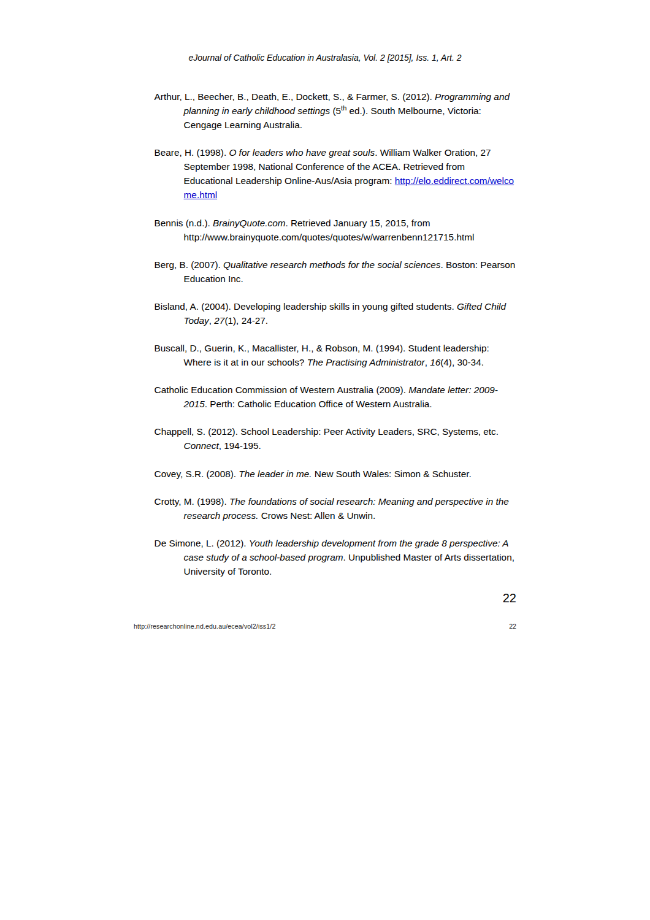eJournal of Catholic Education in Australasia, Vol. 2 [2015], Iss. 1, Art. 2
Arthur, L., Beecher, B., Death, E., Dockett, S., & Farmer, S. (2012). Programming and planning in early childhood settings (5th ed.). South Melbourne, Victoria: Cengage Learning Australia.
Beare, H. (1998). O for leaders who have great souls. William Walker Oration, 27 September 1998, National Conference of the ACEA. Retrieved from Educational Leadership Online-Aus/Asia program: http://elo.eddirect.com/welcome.html
Bennis (n.d.). BrainyQuote.com. Retrieved January 15, 2015, from http://www.brainyquote.com/quotes/quotes/w/warrenbenn121715.html
Berg, B. (2007). Qualitative research methods for the social sciences. Boston: Pearson Education Inc.
Bisland, A. (2004). Developing leadership skills in young gifted students. Gifted Child Today, 27(1), 24-27.
Buscall, D., Guerin, K., Macallister, H., & Robson, M. (1994). Student leadership: Where is it at in our schools? The Practising Administrator, 16(4), 30-34.
Catholic Education Commission of Western Australia (2009). Mandate letter: 2009-2015. Perth: Catholic Education Office of Western Australia.
Chappell, S. (2012). School Leadership: Peer Activity Leaders, SRC, Systems, etc. Connect, 194-195.
Covey, S.R. (2008). The leader in me. New South Wales: Simon & Schuster.
Crotty, M. (1998). The foundations of social research: Meaning and perspective in the research process. Crows Nest: Allen & Unwin.
De Simone, L. (2012). Youth leadership development from the grade 8 perspective: A case study of a school-based program. Unpublished Master of Arts dissertation, University of Toronto.
22
http://researchonline.nd.edu.au/ecea/vol2/iss1/2 22